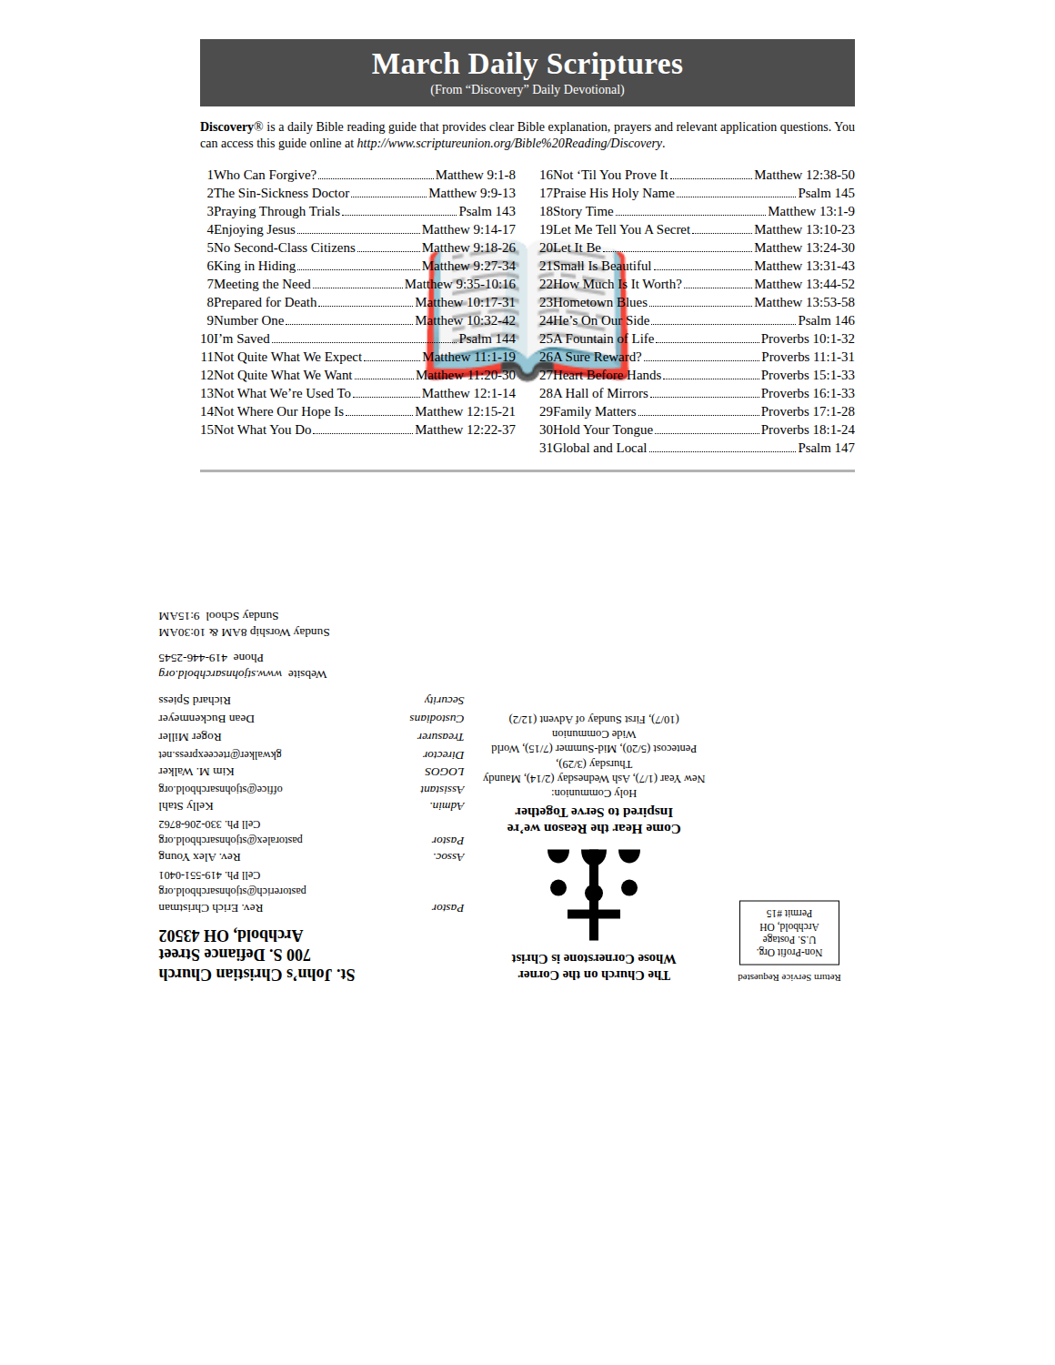March Daily Scriptures
(From “Discovery” Daily Devotional)
Discovery® is a daily Bible reading guide that provides clear Bible explanation, prayers and relevant application questions. You can access this guide online at http://www.scriptureunion.org/Bible%20Reading/Discovery.
📖
| 1 | Who Can Forgive? Matthew 9:1-8 |
| 2 | The Sin-Sickness Doctor Matthew 9:9-13 |
| 3 | Praying Through Trials Psalm 143 |
| 4 | Enjoying Jesus Matthew 9:14-17 |
| 5 | No Second-Class Citizens Matthew 9:18-26 |
| 6 | King in Hiding Matthew 9:27-34 |
| 7 | Meeting the Need Matthew 9:35-10:16 |
| 8 | Prepared for Death Matthew 10:17-31 |
| 9 | Number One Matthew 10:32-42 |
| 10 | I’m Saved Psalm 144 |
| 11 | Not Quite What We Expect Matthew 11:1-19 |
| 12 | Not Quite What We Want Matthew 11:20-30 |
| 13 | Not What We’re Used To Matthew 12:1-14 |
| 14 | Not Where Our Hope Is Matthew 12:15-21 |
| 15 | Not What You Do Matthew 12:22-37 |
| 16 | Not ‘Til You Prove It Matthew 12:38-50 |
| 17 | Praise His Holy Name Psalm 145 |
| 18 | Story Time Matthew 13:1-9 |
| 19 | Let Me Tell You A Secret Matthew 13:10-23 |
| 20 | Let It Be Matthew 13:24-30 |
| 21 | Small Is Beautiful Matthew 13:31-43 |
| 22 | How Much Is It Worth? Matthew 13:44-52 |
| 23 | Hometown Blues Matthew 13:53-58 |
| 24 | He’s On Our Side Psalm 146 |
| 25 | A Fountain of Life Proverbs 10:1-32 |
| 26 | A Sure Reward? Proverbs 11:1-31 |
| 27 | Heart Before Hands Proverbs 15:1-33 |
| 28 | A Hall of Mirrors Proverbs 16:1-33 |
| 29 | Family Matters Proverbs 17:1-28 |
| 30 | Hold Your Tongue Proverbs 18:1-24 |
| 31 | Global and Local Psalm 147 |
Return Service Requested
Non-Profit Org.
U.S. Postage
Archbold, OH
Permit #15
The Church on the Corner
Whose Cornerstone is Christ
Come Hear the Reason we’re Inspired to Serve Together
Holy Communion:
New Year (1/7), Ash Wednesday (2/14), Maundy Thursday (3/29),
Pentecost (5/20), Mid-Summer (7/15), World Wide Communion
(10/7), First Sunday of Advent (12/2)
St. John’s Christian Church
700 S. Defiance Street
Archbold, OH 43502
| Pastor | Rev. Erich Christman pastorerich@stjohnsarchbold.org Cell Ph. 419-551-0401 |
| Assoc. Pastor | Rev. Alex Young pastoralex@stjohnsarchbold.org Cell Ph. 330-206-8762 |
| Admin. Assistant | Kelly Stahl office@stjohnsarchbold.org |
| LOGOS Director | Kim M. Walker gkwalker@rteceexpress.net |
| Treasurer | Roger Miller |
| Custodians | Dean Buckenmeyer |
| Security | Richard Spiess |
Website www.stjohnsarchbold.org
Phone 419-446-2545
Sunday Worship 8AM & 10:30AM
Sunday School 9:15AM